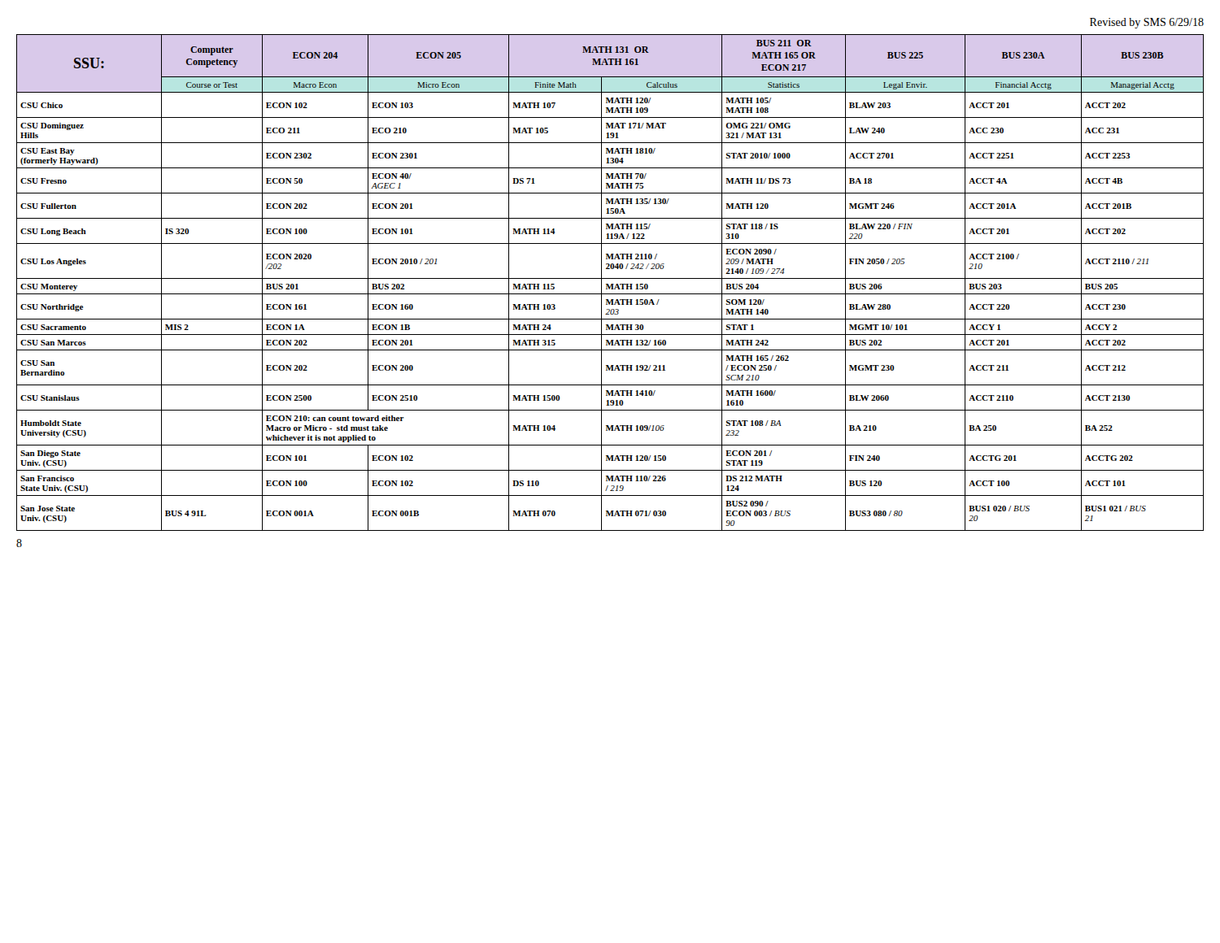Revised by SMS 6/29/18
| SSU: | Computer Competency | ECON 204 | ECON 205 | MATH 131 OR MATH 161 | BUS 211 OR MATH 165 OR ECON 217 | BUS 225 | BUS 230A | BUS 230B |
| --- | --- | --- | --- | --- | --- | --- | --- | --- |
| Course or Test | Macro Econ | Micro Econ | Finite Math | Calculus | Statistics | Legal Envir. | Financial Acctg | Managerial Acctg |
| CSU Chico | | ECON 102 | ECON 103 | MATH 107 | MATH 120/ MATH 109 | MATH 105/ MATH 108 | BLAW 203 | ACCT 201 | ACCT 202 |
| CSU Dominguez Hills | | ECO 211 | ECO 210 | MAT 105 | MAT 171/ MAT 191 | OMG 221/ OMG 321 / MAT 131 | LAW 240 | ACC 230 | ACC 231 |
| CSU East Bay (formerly Hayward) | | ECON 2302 | ECON 2301 | | MATH 1810/ 1304 | STAT 2010/ 1000 | ACCT 2701 | ACCT 2251 | ACCT 2253 |
| CSU Fresno | | ECON 50 | ECON 40/ AGEC 1 | DS 71 | MATH 70/ MATH 75 | MATH 11/ DS 73 | BA 18 | ACCT 4A | ACCT 4B |
| CSU Fullerton | | ECON 202 | ECON 201 | | MATH 135/ 130/ 150A | MATH 120 | MGMT 246 | ACCT 201A | ACCT 201B |
| CSU Long Beach | IS 320 | ECON 100 | ECON 101 | MATH 114 | MATH 115/ 119A / 122 | STAT 118 / IS 310 | BLAW 220 / FIN 220 | ACCT 201 | ACCT 202 |
| CSU Los Angeles | | ECON 2020 /202 | ECON 2010 / 201 | | MATH 2110 / 2040 / 242 / 206 | ECON 2090 / 209 / MATH 2140 / 109 / 274 | FIN 2050 / 205 | ACCT 2100 / 210 | ACCT 2110 / 211 |
| CSU Monterey | | BUS 201 | BUS 202 | MATH 115 | MATH 150 | BUS 204 | BUS 206 | BUS 203 | BUS 205 |
| CSU Northridge | | ECON 161 | ECON 160 | MATH 103 | MATH 150A / 203 | SOM 120/ MATH 140 | BLAW 280 | ACCT 220 | ACCT 230 |
| CSU Sacramento | MIS 2 | ECON 1A | ECON 1B | MATH 24 | MATH 30 | STAT 1 | MGMT 10/ 101 | ACCY 1 | ACCY 2 |
| CSU San Marcos | | ECON 202 | ECON 201 | MATH 315 | MATH 132/ 160 | MATH 242 | BUS 202 | ACCT 201 | ACCT 202 |
| CSU San Bernardino | | ECON 202 | ECON 200 | | MATH 192/ 211 | MATH 165 / 262 / ECON 250 / SCM 210 | MGMT 230 | ACCT 211 | ACCT 212 |
| CSU Stanislaus | | ECON 2500 | ECON 2510 | MATH 1500 | MATH 1410/ 1910 | MATH 1600/ 1610 | BLW 2060 | ACCT 2110 | ACCT 2130 |
| Humboldt State University (CSU) | | ECON 210: can count toward either Macro or Micro - std must take whichever it is not applied to | MATH 104 | MATH 109/ 106 | STAT 108 / BA 232 | BA 210 | BA 250 | BA 252 |
| San Diego State Univ. (CSU) | | ECON 101 | ECON 102 | | MATH 120/ 150 | ECON 201 / STAT 119 | FIN 240 | ACCTG 201 | ACCTG 202 |
| San Francisco State Univ. (CSU) | | ECON 100 | ECON 102 | DS 110 | MATH 110/ 226 / 219 | DS 212 MATH 124 | BUS 120 | ACCT 100 | ACCT 101 |
| San Jose State Univ. (CSU) | BUS 4 91L | ECON 001A | ECON 001B | MATH 070 | MATH 071/ 030 | BUS2 090 / ECON 003 / BUS 90 | BUS3 080 / 80 | BUS1 020 / BUS 20 | BUS1 021 / BUS 21 |
8